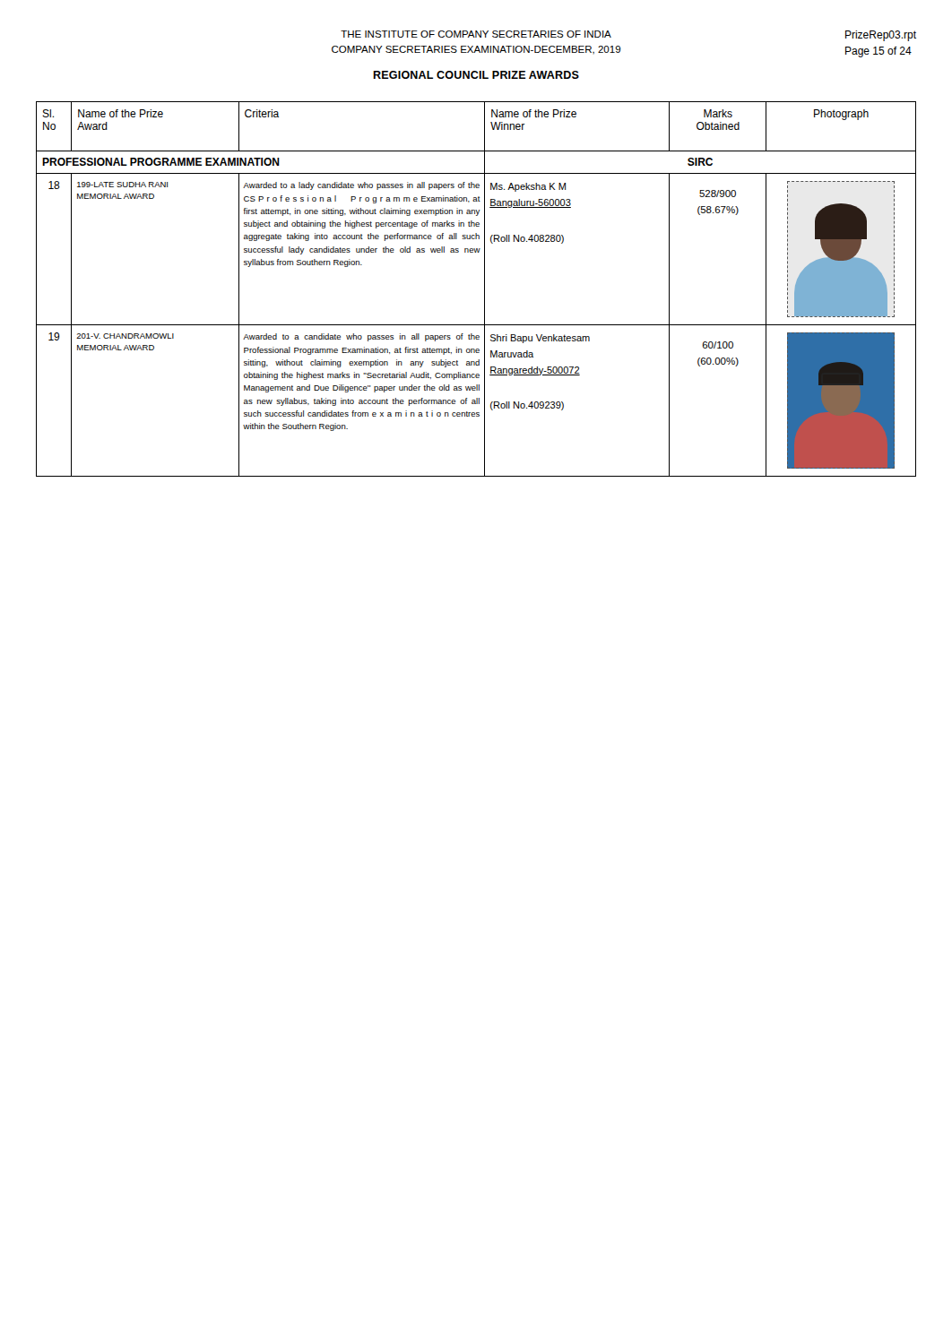THE INSTITUTE OF COMPANY SECRETARIES OF INDIA
COMPANY SECRETARIES EXAMINATION-DECEMBER, 2019
PrizeRep03.rpt
Page 15 of 24
REGIONAL COUNCIL PRIZE AWARDS
| Sl. No | Name of the Prize Award | Criteria | Name of the Prize Winner | Marks Obtained | Photograph |
| --- | --- | --- | --- | --- | --- |
| PROFESSIONAL PROGRAMME EXAMINATION | SIRC |
| 18 | 199-LATE SUDHA RANI MEMORIAL AWARD | Awarded to a lady candidate who passes in all papers of the CS P r o f e s s i o n a l P r o g r a m m e Examination, at first attempt, in one sitting, without claiming exemption in any subject and obtaining the highest percentage of marks in the aggregate taking into account the performance of all such successful lady candidates under the old as well as new syllabus from Southern Region. | Ms. Apeksha K M Bangaluru-560003 (Roll No.408280) | 528/900 (58.67%) | |
| 19 | 201-V. CHANDRAMOWLI MEMORIAL AWARD | Awarded to a candidate who passes in all papers of the Professional Programme Examination, at first attempt, in one sitting, without claiming exemption in any subject and obtaining the highest marks in ''Secretarial Audit, Compliance Management and Due Diligence'' paper under the old as well as new syllabus, taking into account the performance of all such successful candidates from e x a m i n a t i o n centres within the Southern Region. | Shri Bapu Venkatesam Maruvada Rangareddy-500072 (Roll No.409239) | 60/100 (60.00%) | |